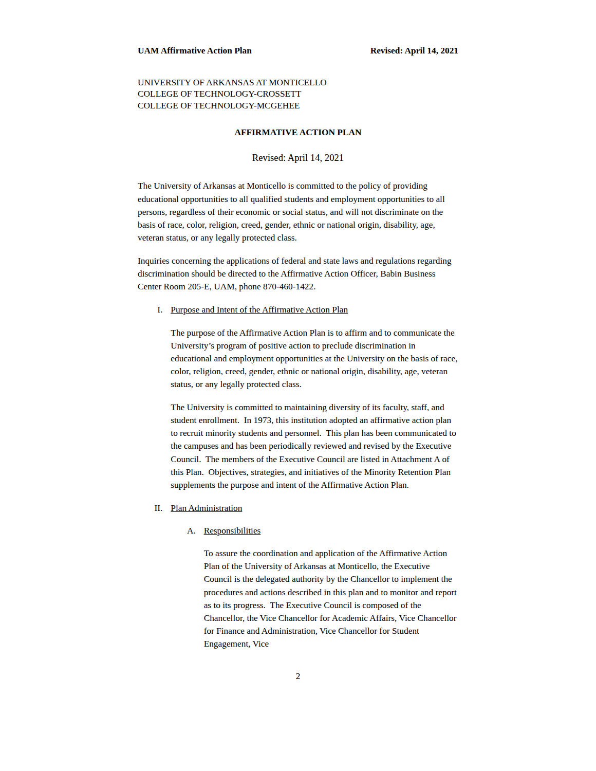UAM Affirmative Action Plan Revised: April 14, 2021
UNIVERSITY OF ARKANSAS AT MONTICELLO
COLLEGE OF TECHNOLOGY-CROSSETT
COLLEGE OF TECHNOLOGY-MCGEHEE
AFFIRMATIVE ACTION PLAN
Revised: April 14, 2021
The University of Arkansas at Monticello is committed to the policy of providing educational opportunities to all qualified students and employment opportunities to all persons, regardless of their economic or social status, and will not discriminate on the basis of race, color, religion, creed, gender, ethnic or national origin, disability, age, veteran status, or any legally protected class.
Inquiries concerning the applications of federal and state laws and regulations regarding discrimination should be directed to the Affirmative Action Officer, Babin Business Center Room 205-E, UAM, phone 870-460-1422.
Purpose and Intent of the Affirmative Action Plan
The purpose of the Affirmative Action Plan is to affirm and to communicate the University’s program of positive action to preclude discrimination in educational and employment opportunities at the University on the basis of race, color, religion, creed, gender, ethnic or national origin, disability, age, veteran status, or any legally protected class.
The University is committed to maintaining diversity of its faculty, staff, and student enrollment. In 1973, this institution adopted an affirmative action plan to recruit minority students and personnel. This plan has been communicated to the campuses and has been periodically reviewed and revised by the Executive Council. The members of the Executive Council are listed in Attachment A of this Plan. Objectives, strategies, and initiatives of the Minority Retention Plan supplements the purpose and intent of the Affirmative Action Plan.
Plan Administration
Responsibilities
To assure the coordination and application of the Affirmative Action Plan of the University of Arkansas at Monticello, the Executive Council is the delegated authority by the Chancellor to implement the procedures and actions described in this plan and to monitor and report as to its progress. The Executive Council is composed of the Chancellor, the Vice Chancellor for Academic Affairs, Vice Chancellor for Finance and Administration, Vice Chancellor for Student Engagement, Vice
2